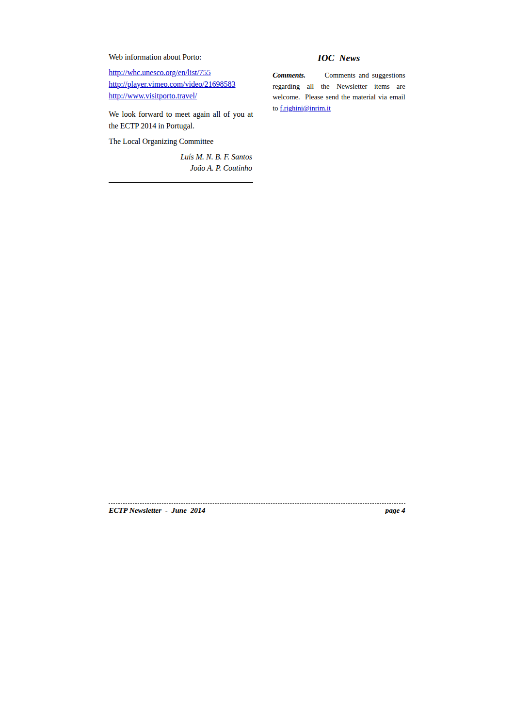Web information about Porto:
http://whc.unesco.org/en/list/755
http://player.vimeo.com/video/21698583
http://www.visitporto.travel/
We look forward to meet again all of you at the ECTP 2014 in Portugal.
The Local Organizing Committee
Luís M. N. B. F. Santos
João A. P. Coutinho
IOC News
Comments. Comments and suggestions regarding all the Newsletter items are welcome. Please send the material via email to f.righini@inrim.it
ECTP Newsletter - June 2014 page 4